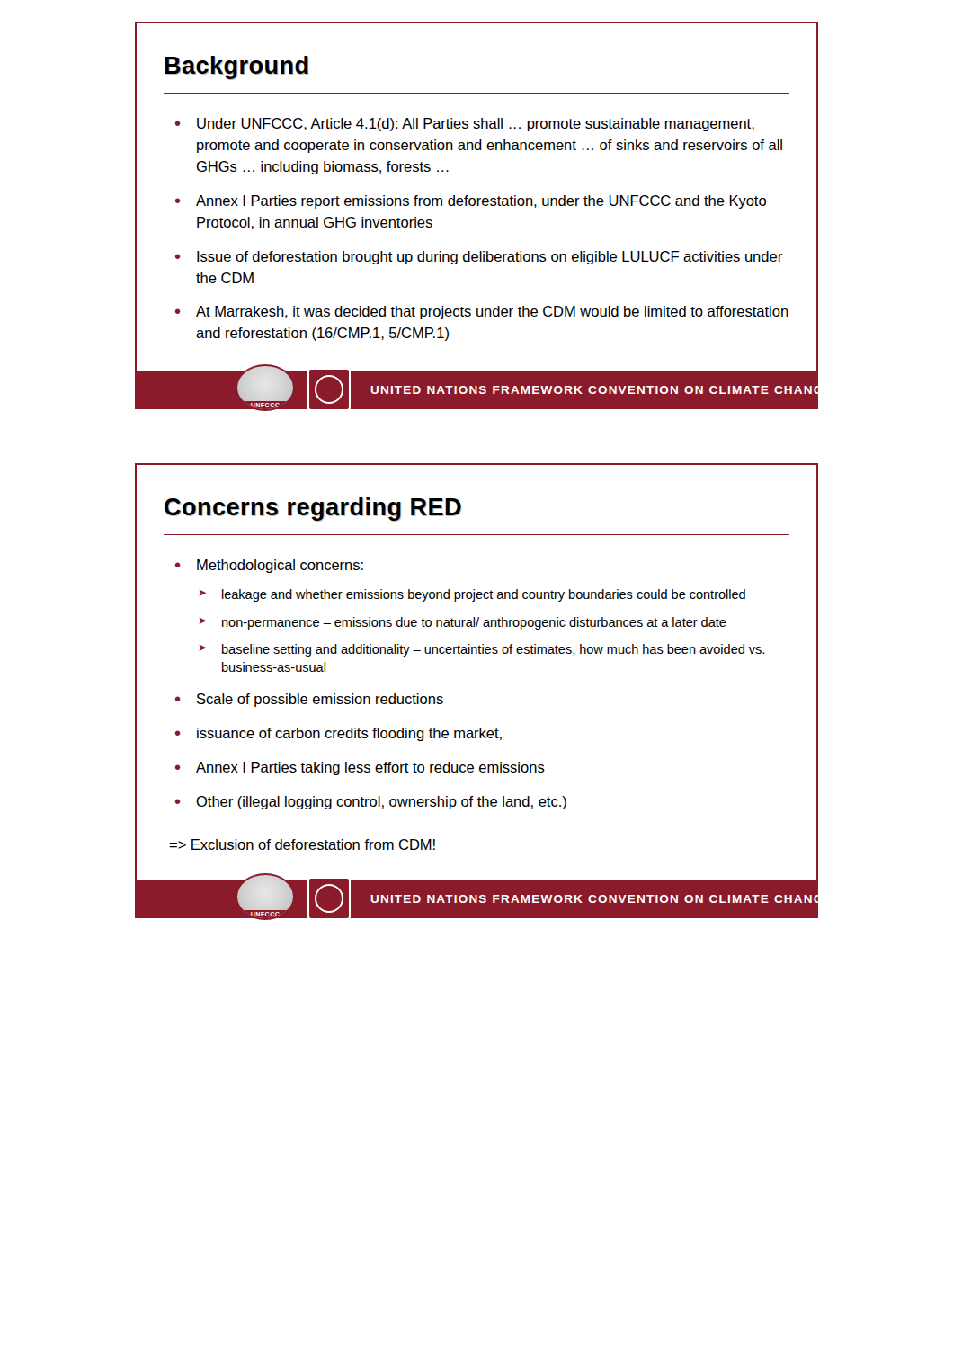Background
Under UNFCCC, Article 4.1(d): All Parties shall … promote sustainable management, promote and cooperate in conservation and enhancement … of sinks and reservoirs of all GHGs … including biomass, forests …
Annex I Parties report emissions from deforestation, under the UNFCCC and the Kyoto Protocol, in annual GHG inventories
Issue of deforestation brought up during deliberations on eligible LULUCF activities under the CDM
At Marrakesh, it was decided that projects under the CDM would be limited to afforestation and reforestation (16/CMP.1, 5/CMP.1)
UNFCCC
UNITED NATIONS FRAMEWORK CONVENTION ON CLIMATE CHANGE
Concerns regarding RED
Methodological concerns:
leakage and whether emissions beyond project and country boundaries could be controlled
non-permanence – emissions due to natural/ anthropogenic disturbances at a later date
baseline setting and additionality – uncertainties of estimates, how much has been avoided vs. business-as-usual
Scale of possible emission reductions
issuance of carbon credits flooding the market,
Annex I Parties taking less effort to reduce emissions
Other (illegal logging control, ownership of the land, etc.)
=> Exclusion of deforestation from CDM!
UNFCCC
UNITED NATIONS FRAMEWORK CONVENTION ON CLIMATE CHANGE